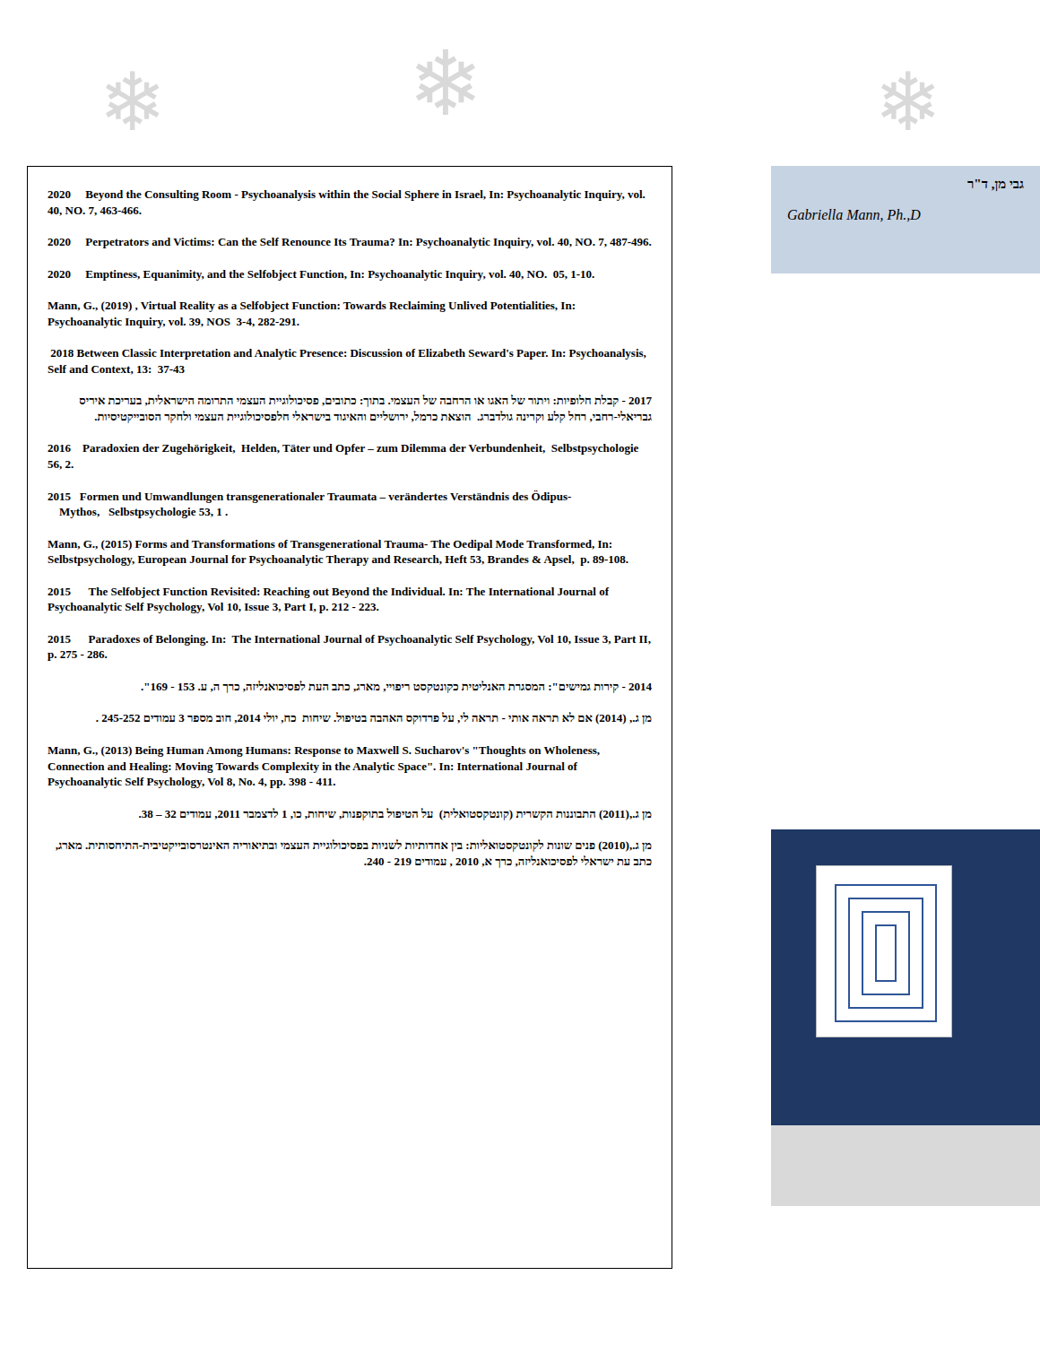❄
❄
❄
גבי מן, ד"ר
Gabriella Mann, Ph.,D
2020 Beyond the Consulting Room - Psychoanalysis within the Social Sphere in Israel, In: Psychoanalytic Inquiry, vol. 40, NO. 7, 463-466.
2020 Perpetrators and Victims: Can the Self Renounce Its Trauma? In: Psychoanalytic Inquiry, vol. 40, NO. 7, 487-496.
2020 Emptiness, Equanimity, and the Selfobject Function, In: Psychoanalytic Inquiry, vol. 40, NO. 05, 1-10.
Mann, G., (2019) , Virtual Reality as a Selfobject Function: Towards Reclaiming Unlived Potentialities, In: Psychoanalytic Inquiry, vol. 39, NOS 3-4, 282-291.
2018 Between Classic Interpretation and Analytic Presence: Discussion of Elizabeth Seward's Paper. In: Psychoanalysis, Self and Context, 13: 37-43
2017 - קבלת חלופיות: ויתור של האגו או הרחבה של העצמי. בתוך: כתובים, פסיכולוגיית העצמי התרומה הישראלית, בעריכת איריס גבריאלי-רחבי, רחל קלע וקרינה גולדברג. הוצאת כרמל, ירושליים והאיגוד בישראלי חלפסיכולוגיית העצמי ולחקר הסובייקטיסיות.
2016 Paradoxien der Zugehörigkeit, Helden, Täter und Opfer – zum Dilemma der Verbundenheit, Selbstpsychologie 56, 2.
2015 Formen und Umwandlungen transgenerationaler Traumata – verändertes Verständnis des Ödipus- Mythos, Selbstpsychologie 53, 1 .
Mann, G., (2015) Forms and Transformations of Transgenerational Trauma- The Oedipal Mode Transformed, In: Selbstpsychology, European Journal for Psychoanalytic Therapy and Research, Heft 53, Brandes & Apsel, p. 89-108.
2015 The Selfobject Function Revisited: Reaching out Beyond the Individual. In: The International Journal of Psychoanalytic Self Psychology, Vol 10, Issue 3, Part I, p. 212 - 223.
2015 Paradoxes of Belonging. In: The International Journal of Psychoanalytic Self Psychology, Vol 10, Issue 3, Part II, p. 275 - 286.
2014 - קירות גמישים": המסגרת האנליטית כקונטקסט ריפויי, מארג, כתב העת לפסיכואנליזה, כרך ה, ע. 153 - 169".
מן ג., (2014) אם לא תראה אותי - תראה לי, על פרדוקס האהבה בטיפול. שיחות כח, יולי 2014, חוב מספר 3 עמודים 245-252 .
Mann, G., (2013) Being Human Among Humans: Response to Maxwell S. Sucharov's "Thoughts on Wholeness, Connection and Healing: Moving Towards Complexity in the Analytic Space". In: International Journal of Psychoanalytic Self Psychology, Vol 8, No. 4, pp. 398 - 411.
מן ג.,(2011) התבוננות הקשרית (קונטקסטואלית) על הטיפול בתוקפנות, שיחות, כו, 1 לדצמבר 2011, עמודים 32 – 38.
מן ג.,(2010) פנים שונות לקונטקסטואליות: בין אחדותיות לשניות בפסיכולוגיית העצמי ובתיאוריה האינטרסובייקטיבית-התיחסותית. מארג, כתב עת ישראלי לפסיכואנליזה, כרך א, 2010 , עמודים 219 - 240.